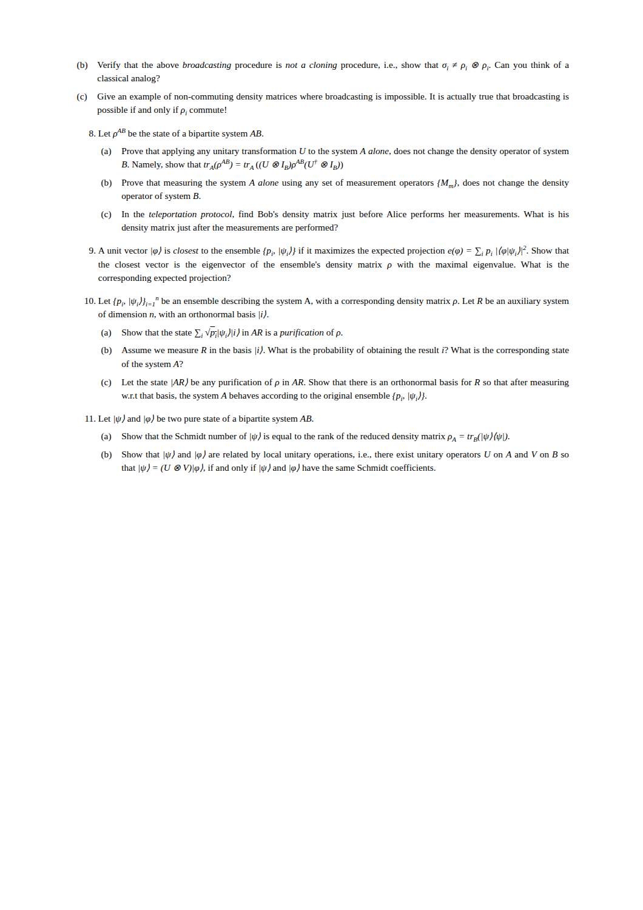Verify that the above broadcasting procedure is not a cloning procedure, i.e., show that σi ≠ ρi ⊗ ρi. Can you think of a classical analog?
Give an example of non-commuting density matrices where broadcasting is impossible. It is actually true that broadcasting is possible if and only if ρi commute!
Let ρAB be the state of a bipartite system AB.
Prove that applying any unitary transformation U to the system A alone, does not change the density operator of system B. Namely, show that trA(ρAB) = trA ((U ⊗ IB)ρAB(U† ⊗ IB))
Prove that measuring the system A alone using any set of measurement operators {Mm}, does not change the density operator of system B.
In the teleportation protocol, find Bob's density matrix just before Alice performs her measurements. What is his density matrix just after the measurements are performed?
A unit vector |φ⟩ is closest to the ensemble {pi, |ψi⟩} if it maximizes the expected projection e(φ) = ∑i pi |⟨φ|ψi⟩|2. Show that the closest vector is the eigenvector of the ensemble's density matrix ρ with the maximal eigenvalue. What is the corresponding expected projection?
Let {pi, |ψi⟩}i=1n be an ensemble describing the system A, with a corresponding density matrix ρ. Let R be an auxiliary system of dimension n, with an orthonormal basis |i⟩.
Show that the state ∑i √pi|ψi⟩|i⟩ in AR is a purification of ρ.
Assume we measure R in the basis |i⟩. What is the probability of obtaining the result i? What is the corresponding state of the system A?
Let the state |AR⟩ be any purification of ρ in AR. Show that there is an orthonormal basis for R so that after measuring w.r.t that basis, the system A behaves according to the original ensemble {pi, |ψi⟩}.
Let |ψ⟩ and |φ⟩ be two pure state of a bipartite system AB.
Show that the Schmidt number of |ψ⟩ is equal to the rank of the reduced density matrix ρA = trB(|ψ⟩⟨ψ|).
Show that |ψ⟩ and |φ⟩ are related by local unitary operations, i.e., there exist unitary operators U on A and V on B so that |ψ⟩ = (U ⊗ V)|φ⟩, if and only if |ψ⟩ and |φ⟩ have the same Schmidt coefficients.